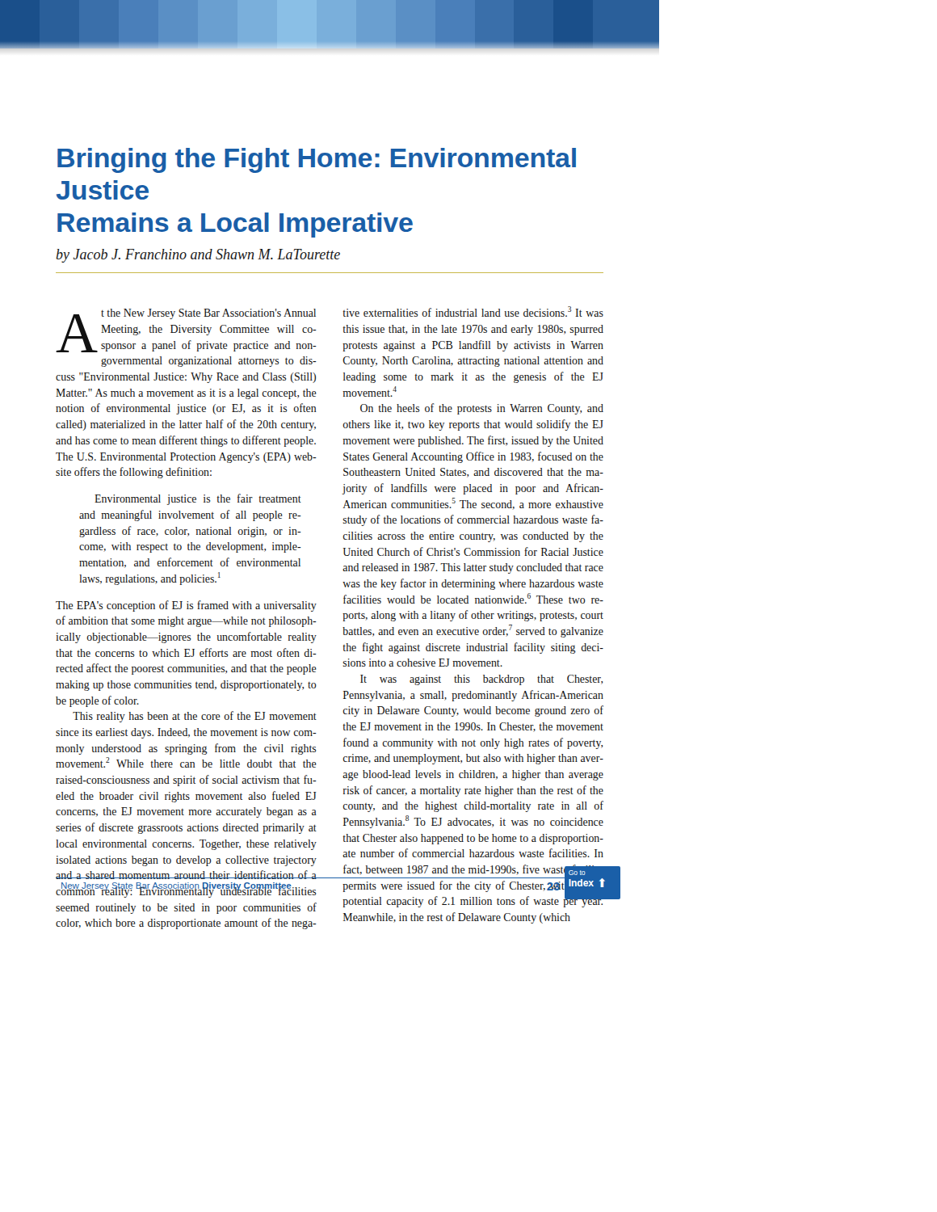Bringing the Fight Home: Environmental Justice
Remains a Local Imperative
by Jacob J. Franchino and Shawn M. LaTourette
At the New Jersey State Bar Association's Annual Meeting, the Diversity Committee will co-sponsor a panel of private practice and nongovernmental organizational attorneys to discuss "Environmental Justice: Why Race and Class (Still) Matter." As much a movement as it is a legal concept, the notion of environmental justice (or EJ, as it is often called) materialized in the latter half of the 20th century, and has come to mean different things to different people. The U.S. Environmental Protection Agency's (EPA) website offers the following definition:
Environmental justice is the fair treatment and meaningful involvement of all people regardless of race, color, national origin, or income, with respect to the development, implementation, and enforcement of environmental laws, regulations, and policies.1
The EPA's conception of EJ is framed with a universality of ambition that some might argue—while not philosophically objectionable—ignores the uncomfortable reality that the concerns to which EJ efforts are most often directed affect the poorest communities, and that the people making up those communities tend, disproportionately, to be people of color.
This reality has been at the core of the EJ movement since its earliest days. Indeed, the movement is now commonly understood as springing from the civil rights movement.2 While there can be little doubt that the raised-consciousness and spirit of social activism that fueled the broader civil rights movement also fueled EJ concerns, the EJ movement more accurately began as a series of discrete grassroots actions directed primarily at local environmental concerns. Together, these relatively isolated actions began to develop a collective trajectory and a shared momentum around their identification of a common reality: Environmentally undesirable facilities seemed routinely to be sited in poor communities of color, which bore a disproportionate amount of the negative externalities of industrial land use decisions.3 It was this issue that, in the late 1970s and early 1980s, spurred protests against a PCB landfill by activists in Warren County, North Carolina, attracting national attention and leading some to mark it as the genesis of the EJ movement.4
On the heels of the protests in Warren County, and others like it, two key reports that would solidify the EJ movement were published. The first, issued by the United States General Accounting Office in 1983, focused on the Southeastern United States, and discovered that the majority of landfills were placed in poor and African-American communities.5 The second, a more exhaustive study of the locations of commercial hazardous waste facilities across the entire country, was conducted by the United Church of Christ's Commission for Racial Justice and released in 1987. This latter study concluded that race was the key factor in determining where hazardous waste facilities would be located nationwide.6 These two reports, along with a litany of other writings, protests, court battles, and even an executive order,7 served to galvanize the fight against discrete industrial facility siting decisions into a cohesive EJ movement.
It was against this backdrop that Chester, Pennsylvania, a small, predominantly African-American city in Delaware County, would become ground zero of the EJ movement in the 1990s. In Chester, the movement found a community with not only high rates of poverty, crime, and unemployment, but also with higher than average blood-lead levels in children, a higher than average risk of cancer, a mortality rate higher than the rest of the county, and the highest child-mortality rate in all of Pennsylvania.8 To EJ advocates, it was no coincidence that Chester also happened to be home to a disproportionate number of commercial hazardous waste facilities. In fact, between 1987 and the mid-1990s, five waste facility permits were issued for the city of Chester, with a total potential capacity of 2.1 million tons of waste per year. Meanwhile, in the rest of Delaware County (which
New Jersey State Bar Association Diversity Committee
23
Go to Index⬆